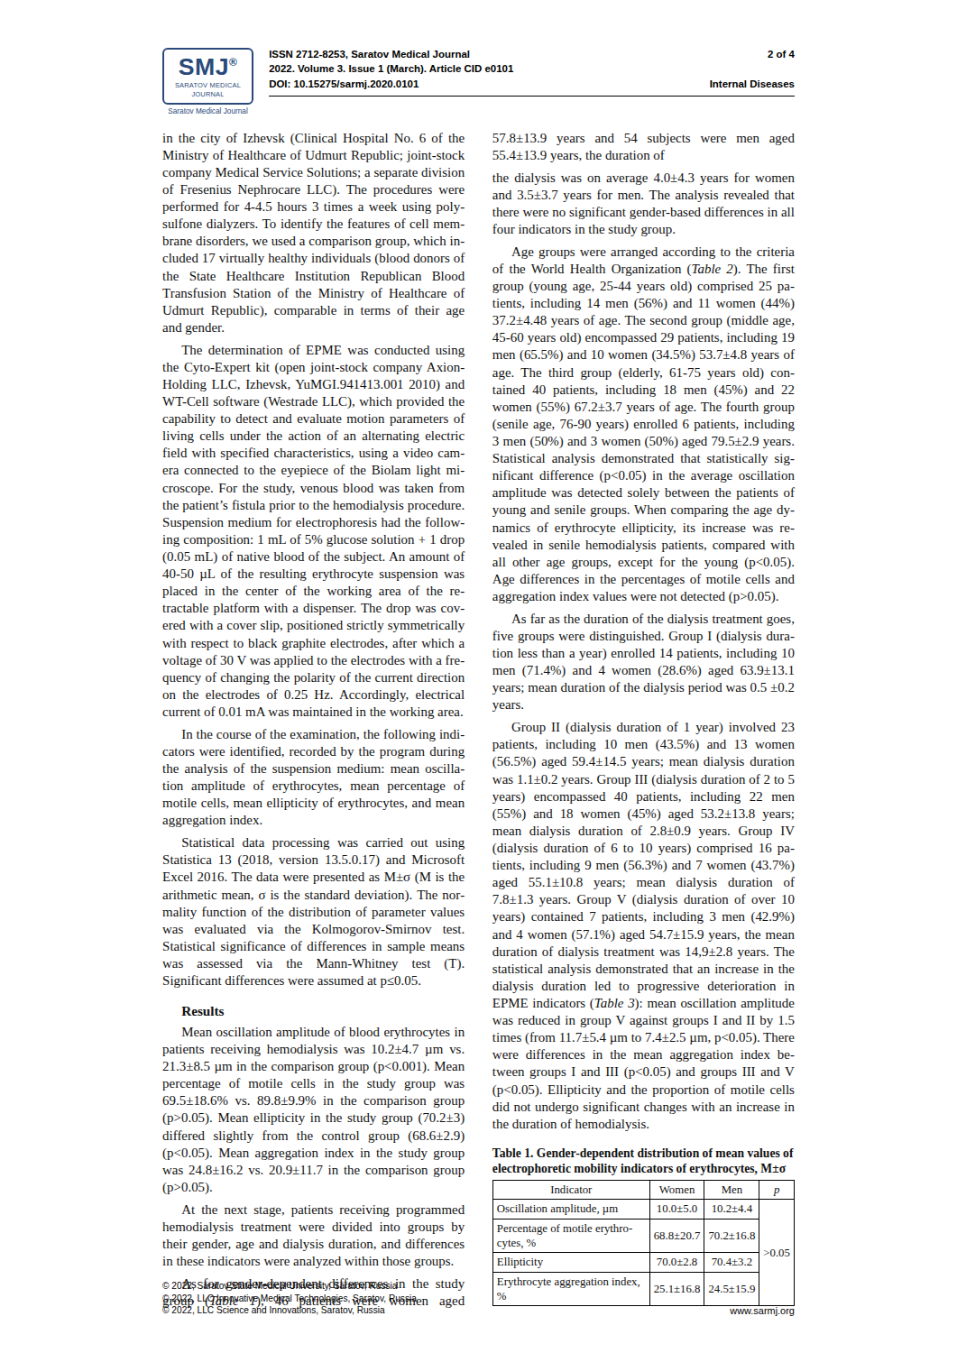SMJ®
SARATOV MEDICAL JOURNAL
Saratov Medical Journal
ISSN 2712-8253, Saratov Medical Journal
2 of 4
2022. Volume 3. Issue 1 (March). Article CID e0101
DOI: 10.15275/sarmj.2020.0101
Internal Diseases
in the city of Izhevsk (Clinical Hospital No. 6 of the Ministry of Healthcare of Udmurt Republic; joint-stock company Medical Service Solutions; a separate division of Fresenius Nephrocare LLC). The procedures were performed for 4-4.5 hours 3 times a week using polysulfone dialyzers. To identify the features of cell membrane disorders, we used a comparison group, which included 17 virtually healthy individuals (blood donors of the State Healthcare Institution Republican Blood Transfusion Station of the Ministry of Healthcare of Udmurt Republic), comparable in terms of their age and gender.
The determination of EPME was conducted using the Cyto-Expert kit (open joint-stock company Axion-Holding LLC, Izhevsk, YuMGI.941413.001 2010) and WT-Cell software (Westrade LLC), which provided the capability to detect and evaluate motion parameters of living cells under the action of an alternating electric field with specified characteristics, using a video camera connected to the eyepiece of the Biolam light microscope. For the study, venous blood was taken from the patient’s fistula prior to the hemodialysis procedure. Suspension medium for electrophoresis had the following composition: 1 mL of 5% glucose solution + 1 drop (0.05 mL) of native blood of the subject. An amount of 40-50 µL of the resulting erythrocyte suspension was placed in the center of the working area of the retractable platform with a dispenser. The drop was covered with a cover slip, positioned strictly symmetrically with respect to black graphite electrodes, after which a voltage of 30 V was applied to the electrodes with a frequency of changing the polarity of the current direction on the electrodes of 0.25 Hz. Accordingly, electrical current of 0.01 mA was maintained in the working area.
In the course of the examination, the following indicators were identified, recorded by the program during the analysis of the suspension medium: mean oscillation amplitude of erythrocytes, mean percentage of motile cells, mean ellipticity of erythrocytes, and mean aggregation index.
Statistical data processing was carried out using Statistica 13 (2018, version 13.5.0.17) and Microsoft Excel 2016. The data were presented as M±σ (M is the arithmetic mean, σ is the standard deviation). The normality function of the distribution of parameter values was evaluated via the Kolmogorov-Smirnov test. Statistical significance of differences in sample means was assessed via the Mann-Whitney test (T). Significant differences were assumed at p≤0.05.
Results
Mean oscillation amplitude of blood erythrocytes in patients receiving hemodialysis was 10.2±4.7 µm vs. 21.3±8.5 µm in the comparison group (p<0.001). Mean percentage of motile cells in the study group was 69.5±18.6% vs. 89.8±9.9% in the comparison group (p>0.05). Mean ellipticity in the study group (70.2±3) differed slightly from the control group (68.6±2.9) (p<0.05). Mean aggregation index in the study group was 24.8±16.2 vs. 20.9±11.7 in the comparison group (p>0.05).
At the next stage, patients receiving programmed hemodialysis treatment were divided into groups by their gender, age and dialysis duration, and differences in these indicators were analyzed within those groups.
As for gender-dependent differences in the study group (Table 1), 46 patients were women aged 57.8±13.9 years and 54 subjects were men aged 55.4±13.9 years, the duration of
the dialysis was on average 4.0±4.3 years for women and 3.5±3.7 years for men. The analysis revealed that there were no significant gender-based differences in all four indicators in the study group.
Age groups were arranged according to the criteria of the World Health Organization (Table 2). The first group (young age, 25-44 years old) comprised 25 patients, including 14 men (56%) and 11 women (44%) 37.2±4.48 years of age. The second group (middle age, 45-60 years old) encompassed 29 patients, including 19 men (65.5%) and 10 women (34.5%) 53.7±4.8 years of age. The third group (elderly, 61-75 years old) contained 40 patients, including 18 men (45%) and 22 women (55%) 67.2±3.7 years of age. The fourth group (senile age, 76-90 years) enrolled 6 patients, including 3 men (50%) and 3 women (50%) aged 79.5±2.9 years. Statistical analysis demonstrated that statistically significant difference (p<0.05) in the average oscillation amplitude was detected solely between the patients of young and senile groups. When comparing the age dynamics of erythrocyte ellipticity, its increase was revealed in senile hemodialysis patients, compared with all other age groups, except for the young (p<0.05). Age differences in the percentages of motile cells and aggregation index values were not detected (p>0.05).
As far as the duration of the dialysis treatment goes, five groups were distinguished. Group I (dialysis duration less than a year) enrolled 14 patients, including 10 men (71.4%) and 4 women (28.6%) aged 63.9±13.1 years; mean duration of the dialysis period was 0.5 ±0.2 years.
Group II (dialysis duration of 1 year) involved 23 patients, including 10 men (43.5%) and 13 women (56.5%) aged 59.4±14.5 years; mean dialysis duration was 1.1±0.2 years. Group III (dialysis duration of 2 to 5 years) encompassed 40 patients, including 22 men (55%) and 18 women (45%) aged 53.2±13.8 years; mean dialysis duration of 2.8±0.9 years. Group IV (dialysis duration of 6 to 10 years) comprised 16 patients, including 9 men (56.3%) and 7 women (43.7%) aged 55.1±10.8 years; mean dialysis duration of 7.8±1.3 years. Group V (dialysis duration of over 10 years) contained 7 patients, including 3 men (42.9%) and 4 women (57.1%) aged 54.7±15.9 years, the mean duration of dialysis treatment was 14,9±2.8 years. The statistical analysis demonstrated that an increase in the dialysis duration led to progressive deterioration in EPME indicators (Table 3): mean oscillation amplitude was reduced in group V against groups I and II by 1.5 times (from 11.7±5.4 µm to 7.4±2.5 µm, p<0.05). There were differences in the mean aggregation index between groups I and III (p<0.05) and groups III and V (p<0.05). Ellipticity and the proportion of motile cells did not undergo significant changes with an increase in the duration of hemodialysis.
Table 1. Gender-dependent distribution of mean values of electrophoretic mobility indicators of erythrocytes, M±σ
| Indicator | Women | Men | p |
| --- | --- | --- | --- |
| Oscillation amplitude, µm | 10.0±5.0 | 10.2±4.4 | >0.05 |
| Percentage of motile erythrocytes, % | 68.8±20.7 | 70.2±16.8 |
| Ellipticity | 70.0±2.8 | 70.4±3.2 |
| Erythrocyte aggregation index, % | 25.1±16.8 | 24.5±15.9 |
© 2022, Saratov State Medical University, Saratov, Russia
© 2022, LLC Innovative Medical Technologies, Saratov, Russia
© 2022, LLC Science and Innovations, Saratov, Russia
www.sarmj.org